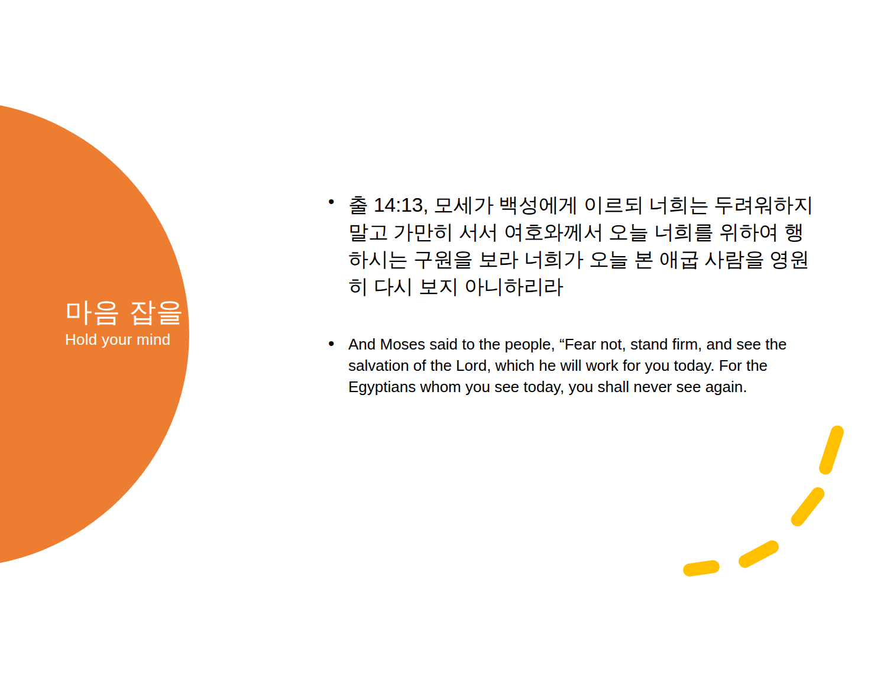마음 잡을 것 Hold your mind
출 14:13, 모세가 백성에게 이르되 너희는 두려워하지 말고 가만히 서서 여호와께서 오늘 너희를 위하여 행하시는 구원을 보라 너희가 오늘 본 애굽 사람을 영원히 다시 보지 아니하리라
And Moses said to the people, “Fear not, stand firm, and see the salvation of the Lord, which he will work for you today. For the Egyptians whom you see today, you shall never see again.